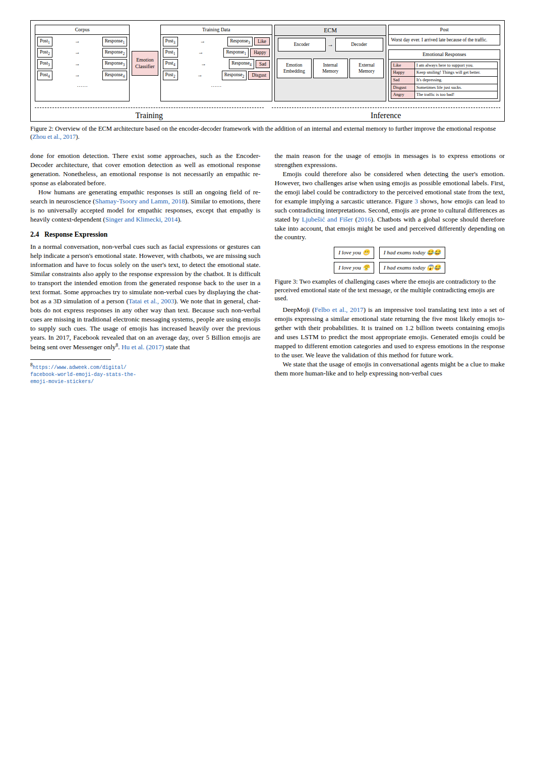Corpus
Post1→Response1
Post2→Response2
Post3→Response3
Post4→Response4
……
Emotion
Classifier
Training Data
Post3→Response3 Like
Post1→Response1 Happy
Post4→Response4 Sad
Post2→Response2 Disgust
……
ECM
Encoder → Decoder
Emotion
Embedding Internal
Memory External
Memory
Post
Worst day ever. I arrived late because of the traffic.
Emotional Responses
| Like | I am always here to support you. |
| Happy | Keep smiling! Things will get better. |
| Sad | It's depressing. |
| Disgust | Sometimes life just sucks. |
| Angry | The traffic is too bad! |
Training
Inference
Figure 2: Overview of the ECM architecture based on the encoder-decoder framework with the addition of an internal and external memory to further improve the emotional response (Zhou et al., 2017).
done for emotion detection. There exist some approaches, such as the Encoder-Decoder architecture, that cover emotion detection as well as emotional response generation. Nonetheless, an emotional response is not necessarily an empathic response as elaborated before.
How humans are generating empathic responses is still an ongoing field of research in neuroscience (Shamay-Tsoory and Lamm, 2018). Similar to emotions, there is no universally accepted model for empathic responses, except that empathy is heavily context-dependent (Singer and Klimecki, 2014).
2.4 Response Expression
In a normal conversation, non-verbal cues such as facial expressions or gestures can help indicate a person's emotional state. However, with chatbots, we are missing such information and have to focus solely on the user's text, to detect the emotional state. Similar constraints also apply to the response expression by the chatbot. It is difficult to transport the intended emotion from the generated response back to the user in a text format. Some approaches try to simulate non-verbal cues by displaying the chatbot as a 3D simulation of a person (Tatai et al., 2003). We note that in general, chatbots do not express responses in any other way than text. Because such non-verbal cues are missing in traditional electronic messaging systems, people are using emojis to supply such cues. The usage of emojis has increased heavily over the previous years. In 2017, Facebook revealed that on an average day, over 5 Billion emojis are being sent over Messenger only8. Hu et al. (2017) state that
8https://www.adweek.com/digital/
facebook-world-emoji-day-stats-the-
emoji-movie-stickers/
the main reason for the usage of emojis in messages is to express emotions or strengthen expressions.
Emojis could therefore also be considered when detecting the user's emotion. However, two challenges arise when using emojis as possible emotional labels. First, the emoji label could be contradictory to the perceived emotional state from the text, for example implying a sarcastic utterance. Figure 3 shows, how emojis can lead to such contradicting interpretations. Second, emojis are prone to cultural differences as stated by Ljubešić and Fišer (2016). Chatbots with a global scope should therefore take into account, that emojis might be used and perceived differently depending on the country.
I love you 😬
I had exams today 😂😂
I love you 😤
I had exams today 😱😂
Figure 3: Two examples of challenging cases where the emojis are contradictory to the perceived emotional state of the text message, or the multiple contradicting emojis are used.
DeepMoji (Felbo et al., 2017) is an impressive tool translating text into a set of emojis expressing a similar emotional state returning the five most likely emojis together with their probabilities. It is trained on 1.2 billion tweets containing emojis and uses LSTM to predict the most appropriate emojis. Generated emojis could be mapped to different emotion categories and used to express emotions in the response to the user. We leave the validation of this method for future work.
We state that the usage of emojis in conversational agents might be a clue to make them more human-like and to help expressing non-verbal cues